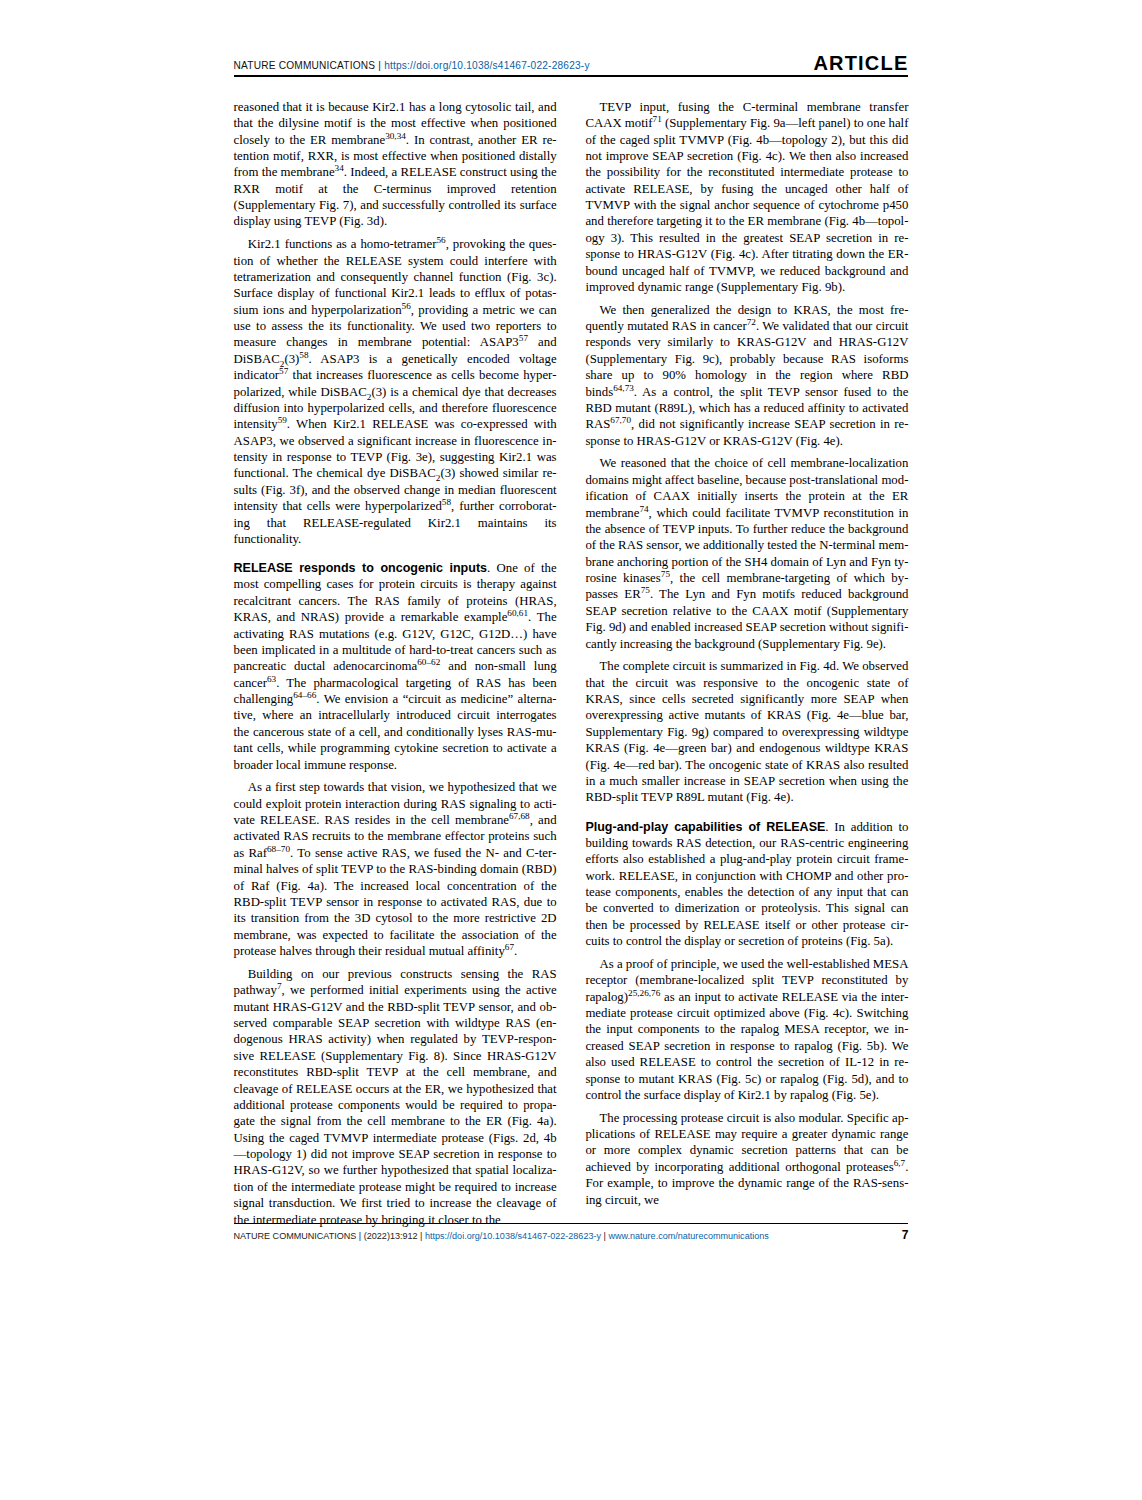NATURE COMMUNICATIONS | https://doi.org/10.1038/s41467-022-28623-y
ARTICLE
reasoned that it is because Kir2.1 has a long cytosolic tail, and that the dilysine motif is the most effective when positioned closely to the ER membrane30,34. In contrast, another ER retention motif, RXR, is most effective when positioned distally from the membrane34. Indeed, a RELEASE construct using the RXR motif at the C-terminus improved retention (Supplementary Fig. 7), and successfully controlled its surface display using TEVP (Fig. 3d).
Kir2.1 functions as a homo-tetramer56, provoking the question of whether the RELEASE system could interfere with tetramerization and consequently channel function (Fig. 3c). Surface display of functional Kir2.1 leads to efflux of potassium ions and hyperpolarization56, providing a metric we can use to assess the its functionality. We used two reporters to measure changes in membrane potential: ASAP357 and DiSBAC2(3)58. ASAP3 is a genetically encoded voltage indicator57 that increases fluorescence as cells become hyperpolarized, while DiSBAC2(3) is a chemical dye that decreases diffusion into hyperpolarized cells, and therefore fluorescence intensity59. When Kir2.1 RELEASE was co-expressed with ASAP3, we observed a significant increase in fluorescence intensity in response to TEVP (Fig. 3e), suggesting Kir2.1 was functional. The chemical dye DiSBAC2(3) showed similar results (Fig. 3f), and the observed change in median fluorescent intensity that cells were hyperpolarized58, further corroborating that RELEASE-regulated Kir2.1 maintains its functionality.
RELEASE responds to oncogenic inputs
. One of the most compelling cases for protein circuits is therapy against recalcitrant cancers. The RAS family of proteins (HRAS, KRAS, and NRAS) provide a remarkable example60,61. The activating RAS mutations (e.g. G12V, G12C, G12D…) have been implicated in a multitude of hard-to-treat cancers such as pancreatic ductal adenocarcinoma60–62 and non-small lung cancer63. The pharmacological targeting of RAS has been challenging64–66. We envision a “circuit as medicine” alternative, where an intracellularly introduced circuit interrogates the cancerous state of a cell, and conditionally lyses RAS-mutant cells, while programming cytokine secretion to activate a broader local immune response.
As a first step towards that vision, we hypothesized that we could exploit protein interaction during RAS signaling to activate RELEASE. RAS resides in the cell membrane67,68, and activated RAS recruits to the membrane effector proteins such as Raf68–70. To sense active RAS, we fused the N- and C-terminal halves of split TEVP to the RAS-binding domain (RBD) of Raf (Fig. 4a). The increased local concentration of the RBD-split TEVP sensor in response to activated RAS, due to its transition from the 3D cytosol to the more restrictive 2D membrane, was expected to facilitate the association of the protease halves through their residual mutual affinity67.
Building on our previous constructs sensing the RAS pathway7, we performed initial experiments using the active mutant HRAS-G12V and the RBD-split TEVP sensor, and observed comparable SEAP secretion with wildtype RAS (endogenous HRAS activity) when regulated by TEVP-responsive RELEASE (Supplementary Fig. 8). Since HRAS-G12V reconstitutes RBD-split TEVP at the cell membrane, and cleavage of RELEASE occurs at the ER, we hypothesized that additional protease components would be required to propagate the signal from the cell membrane to the ER (Fig. 4a). Using the caged TVMVP intermediate protease (Figs. 2d, 4b—topology 1) did not improve SEAP secretion in response to HRAS-G12V, so we further hypothesized that spatial localization of the intermediate protease might be required to increase signal transduction. We first tried to increase the cleavage of the intermediate protease by bringing it closer to the
TEVP input, fusing the C-terminal membrane transfer CAAX motif71 (Supplementary Fig. 9a—left panel) to one half of the caged split TVMVP (Fig. 4b—topology 2), but this did not improve SEAP secretion (Fig. 4c). We then also increased the possibility for the reconstituted intermediate protease to activate RELEASE, by fusing the uncaged other half of TVMVP with the signal anchor sequence of cytochrome p450 and therefore targeting it to the ER membrane (Fig. 4b—topology 3). This resulted in the greatest SEAP secretion in response to HRAS-G12V (Fig. 4c). After titrating down the ER-bound uncaged half of TVMVP, we reduced background and improved dynamic range (Supplementary Fig. 9b).
We then generalized the design to KRAS, the most frequently mutated RAS in cancer72. We validated that our circuit responds very similarly to KRAS-G12V and HRAS-G12V (Supplementary Fig. 9c), probably because RAS isoforms share up to 90% homology in the region where RBD binds64,73. As a control, the split TEVP sensor fused to the RBD mutant (R89L), which has a reduced affinity to activated RAS67,70, did not significantly increase SEAP secretion in response to HRAS-G12V or KRAS-G12V (Fig. 4e).
We reasoned that the choice of cell membrane-localization domains might affect baseline, because post-translational modification of CAAX initially inserts the protein at the ER membrane74, which could facilitate TVMVP reconstitution in the absence of TEVP inputs. To further reduce the background of the RAS sensor, we additionally tested the N-terminal membrane anchoring portion of the SH4 domain of Lyn and Fyn tyrosine kinases75, the cell membrane-targeting of which bypasses ER75. The Lyn and Fyn motifs reduced background SEAP secretion relative to the CAAX motif (Supplementary Fig. 9d) and enabled increased SEAP secretion without significantly increasing the background (Supplementary Fig. 9e).
The complete circuit is summarized in Fig. 4d. We observed that the circuit was responsive to the oncogenic state of KRAS, since cells secreted significantly more SEAP when overexpressing active mutants of KRAS (Fig. 4e—blue bar, Supplementary Fig. 9g) compared to overexpressing wildtype KRAS (Fig. 4e—green bar) and endogenous wildtype KRAS (Fig. 4e—red bar). The oncogenic state of KRAS also resulted in a much smaller increase in SEAP secretion when using the RBD-split TEVP R89L mutant (Fig. 4e).
Plug-and-play capabilities of RELEASE
. In addition to building towards RAS detection, our RAS-centric engineering efforts also established a plug-and-play protein circuit framework. RELEASE, in conjunction with CHOMP and other protease components, enables the detection of any input that can be converted to dimerization or proteolysis. This signal can then be processed by RELEASE itself or other protease circuits to control the display or secretion of proteins (Fig. 5a).
As a proof of principle, we used the well-established MESA receptor (membrane-localized split TEVP reconstituted by rapalog)25,26,76 as an input to activate RELEASE via the intermediate protease circuit optimized above (Fig. 4c). Switching the input components to the rapalog MESA receptor, we increased SEAP secretion in response to rapalog (Fig. 5b). We also used RELEASE to control the secretion of IL-12 in response to mutant KRAS (Fig. 5c) or rapalog (Fig. 5d), and to control the surface display of Kir2.1 by rapalog (Fig. 5e).
The processing protease circuit is also modular. Specific applications of RELEASE may require a greater dynamic range or more complex dynamic secretion patterns that can be achieved by incorporating additional orthogonal proteases6,7. For example, to improve the dynamic range of the RAS-sensing circuit, we
NATURE COMMUNICATIONS | (2022)13:912 | https://doi.org/10.1038/s41467-022-28623-y | www.nature.com/naturecommunications
7